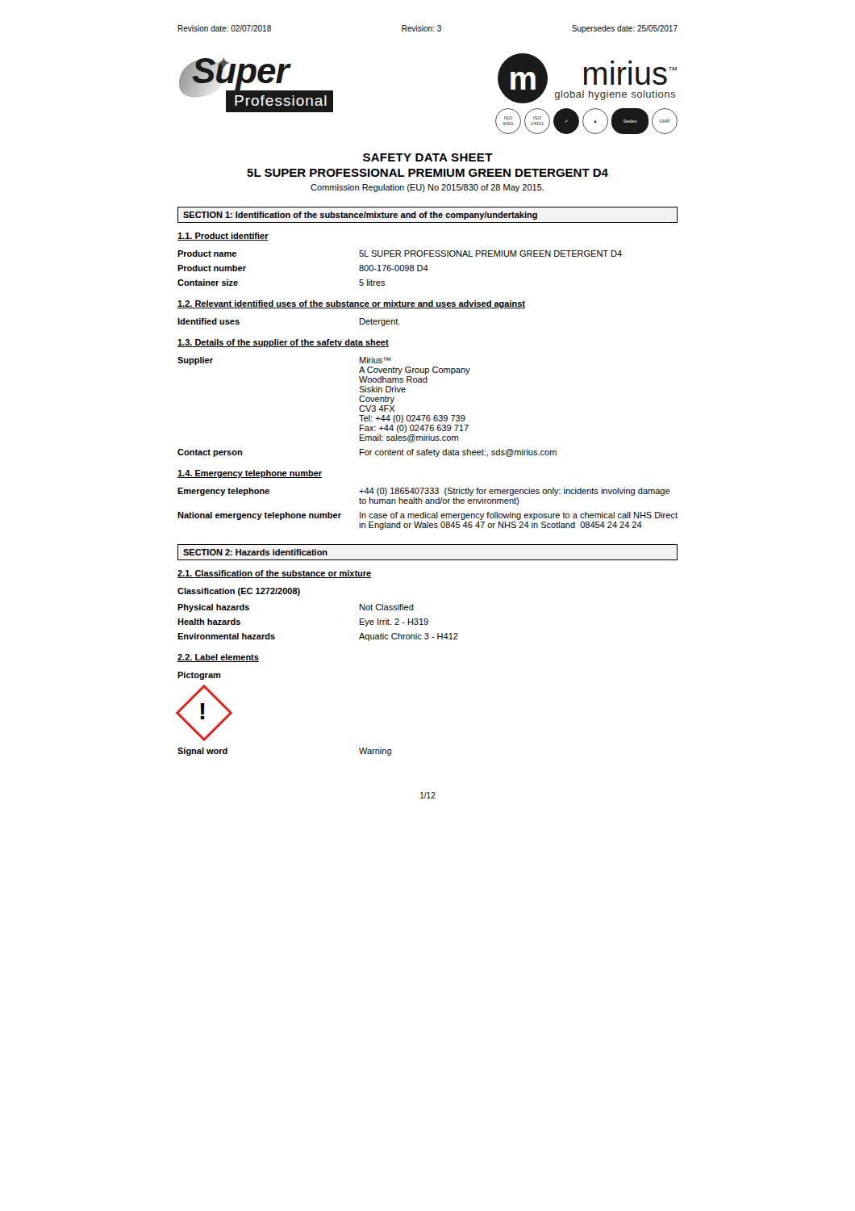Revision date: 02/07/2018
Revision: 3
Supersedes date: 25/05/2017
✦
Super
Professional
m
mirius™
global hygiene solutions
ISO
9001
ISO
14001
✓
▲
Sedex
GMP
SAFETY DATA SHEET
5L SUPER PROFESSIONAL PREMIUM GREEN DETERGENT D4
Commission Regulation (EU) No 2015/830 of 28 May 2015.
SECTION 1: Identification of the substance/mixture and of the company/undertaking
1.1. Product identifier
| Product name | 5L SUPER PROFESSIONAL PREMIUM GREEN DETERGENT D4 |
| Product number | 800-176-0098 D4 |
| Container size | 5 litres |
1.2. Relevant identified uses of the substance or mixture and uses advised against
| Identified uses | Detergent. |
1.3. Details of the supplier of the safety data sheet
| Supplier | Mirius™ A Coventry Group Company Woodhams Road Siskin Drive Coventry CV3 4FX Tel: +44 (0) 02476 639 739 Fax: +44 (0) 02476 639 717 Email: sales@mirius.com |
| Contact person | For content of safety data sheet:, sds@mirius.com |
1.4. Emergency telephone number
| Emergency telephone | +44 (0) 1865407333 (Strictly for emergencies only: incidents involving damage to human health and/or the environment) |
| National emergency telephone number | In case of a medical emergency following exposure to a chemical call NHS Direct in England or Wales 0845 46 47 or NHS 24 in Scotland 08454 24 24 24 |
SECTION 2: Hazards identification
2.1. Classification of the substance or mixture
Classification (EC 1272/2008)
| Physical hazards | Not Classified |
| Health hazards | Eye Irrit. 2 - H319 |
| Environmental hazards | Aquatic Chronic 3 - H412 |
2.2. Label elements
Pictogram
!
| Signal word | Warning |
1/12